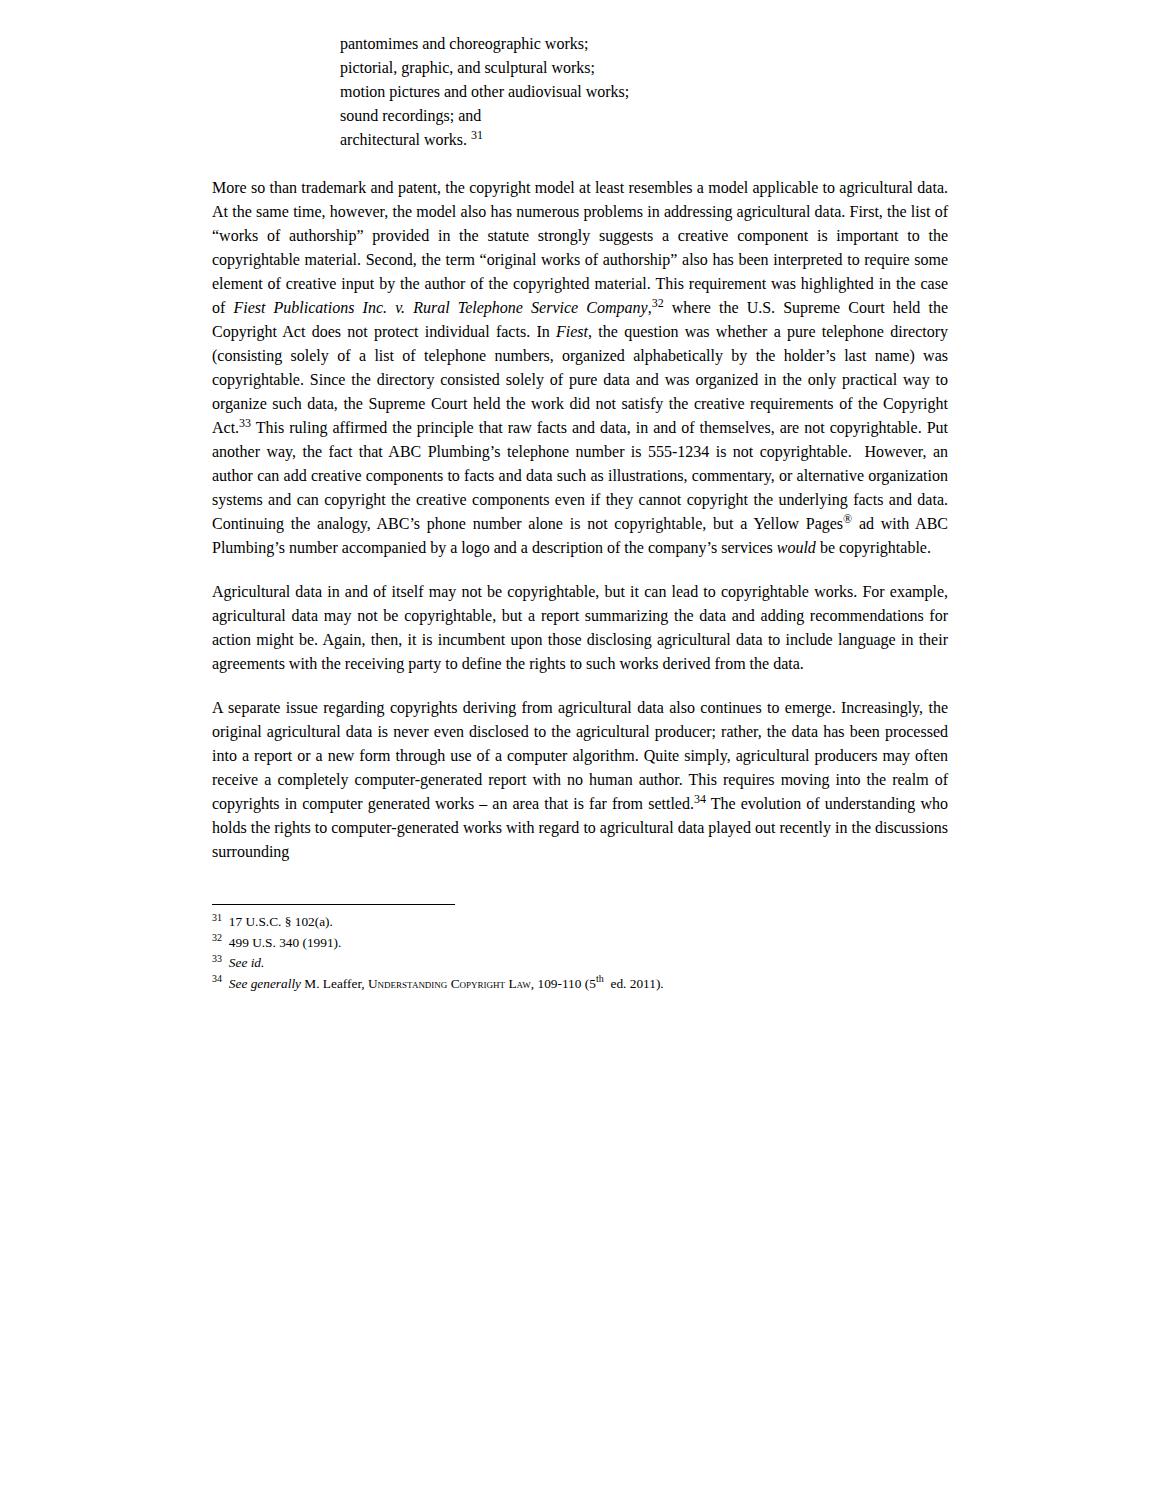pantomimes and choreographic works;
pictorial, graphic, and sculptural works;
motion pictures and other audiovisual works;
sound recordings; and
architectural works. 31
More so than trademark and patent, the copyright model at least resembles a model applicable to agricultural data. At the same time, however, the model also has numerous problems in addressing agricultural data. First, the list of “works of authorship” provided in the statute strongly suggests a creative component is important to the copyrightable material. Second, the term “original works of authorship” also has been interpreted to require some element of creative input by the author of the copyrighted material. This requirement was highlighted in the case of Fiest Publications Inc. v. Rural Telephone Service Company,32 where the U.S. Supreme Court held the Copyright Act does not protect individual facts. In Fiest, the question was whether a pure telephone directory (consisting solely of a list of telephone numbers, organized alphabetically by the holder’s last name) was copyrightable. Since the directory consisted solely of pure data and was organized in the only practical way to organize such data, the Supreme Court held the work did not satisfy the creative requirements of the Copyright Act.33 This ruling affirmed the principle that raw facts and data, in and of themselves, are not copyrightable. Put another way, the fact that ABC Plumbing’s telephone number is 555-1234 is not copyrightable. However, an author can add creative components to facts and data such as illustrations, commentary, or alternative organization systems and can copyright the creative components even if they cannot copyright the underlying facts and data. Continuing the analogy, ABC’s phone number alone is not copyrightable, but a Yellow Pages® ad with ABC Plumbing’s number accompanied by a logo and a description of the company’s services would be copyrightable.
Agricultural data in and of itself may not be copyrightable, but it can lead to copyrightable works. For example, agricultural data may not be copyrightable, but a report summarizing the data and adding recommendations for action might be. Again, then, it is incumbent upon those disclosing agricultural data to include language in their agreements with the receiving party to define the rights to such works derived from the data.
A separate issue regarding copyrights deriving from agricultural data also continues to emerge. Increasingly, the original agricultural data is never even disclosed to the agricultural producer; rather, the data has been processed into a report or a new form through use of a computer algorithm. Quite simply, agricultural producers may often receive a completely computer-generated report with no human author. This requires moving into the realm of copyrights in computer generated works – an area that is far from settled.34 The evolution of understanding who holds the rights to computer-generated works with regard to agricultural data played out recently in the discussions surrounding
31 17 U.S.C. § 102(a).
32 499 U.S. 340 (1991).
33 See id.
34 See generally M. Leaffer, Understanding Copyright Law, 109-110 (5th ed. 2011).